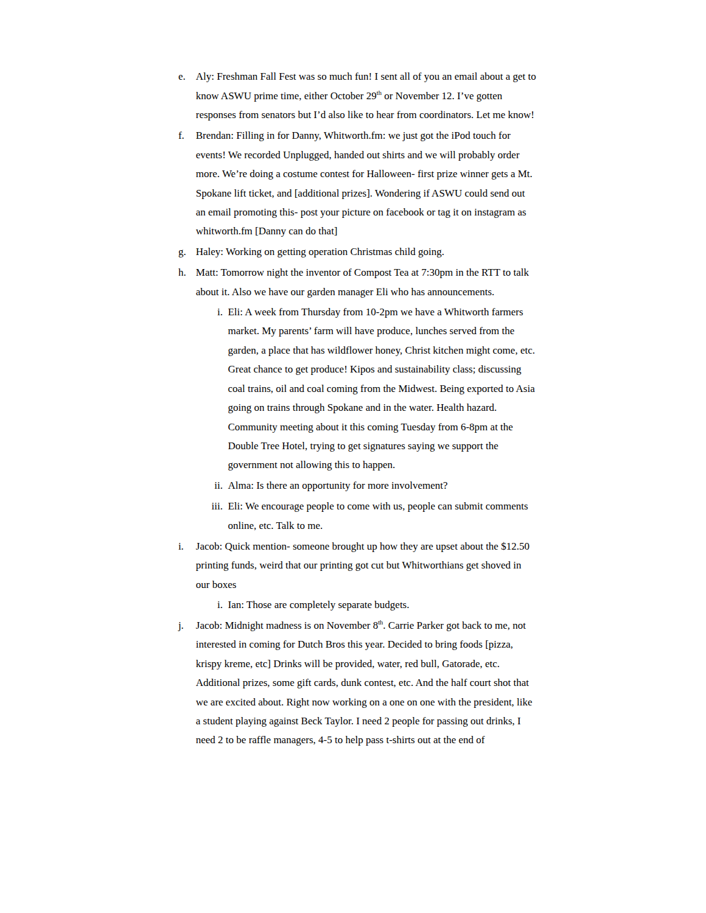e. Aly: Freshman Fall Fest was so much fun! I sent all of you an email about a get to know ASWU prime time, either October 29th or November 12. I’ve gotten responses from senators but I’d also like to hear from coordinators. Let me know!
f. Brendan: Filling in for Danny, Whitworth.fm: we just got the iPod touch for events! We recorded Unplugged, handed out shirts and we will probably order more. We’re doing a costume contest for Halloween- first prize winner gets a Mt. Spokane lift ticket, and [additional prizes]. Wondering if ASWU could send out an email promoting this- post your picture on facebook or tag it on instagram as whitworth.fm [Danny can do that]
g. Haley: Working on getting operation Christmas child going.
h. Matt: Tomorrow night the inventor of Compost Tea at 7:30pm in the RTT to talk about it. Also we have our garden manager Eli who has announcements.
i. Eli: A week from Thursday from 10-2pm we have a Whitworth farmers market. My parents’ farm will have produce, lunches served from the garden, a place that has wildflower honey, Christ kitchen might come, etc. Great chance to get produce! Kipos and sustainability class; discussing coal trains, oil and coal coming from the Midwest. Being exported to Asia going on trains through Spokane and in the water. Health hazard. Community meeting about it this coming Tuesday from 6-8pm at the Double Tree Hotel, trying to get signatures saying we support the government not allowing this to happen.
ii. Alma: Is there an opportunity for more involvement?
iii. Eli: We encourage people to come with us, people can submit comments online, etc. Talk to me.
i. Jacob: Quick mention- someone brought up how they are upset about the $12.50 printing funds, weird that our printing got cut but Whitworthians get shoved in our boxes
i. Ian: Those are completely separate budgets.
j. Jacob: Midnight madness is on November 8th. Carrie Parker got back to me, not interested in coming for Dutch Bros this year. Decided to bring foods [pizza, krispy kreme, etc] Drinks will be provided, water, red bull, Gatorade, etc. Additional prizes, some gift cards, dunk contest, etc. And the half court shot that we are excited about. Right now working on a one on one with the president, like a student playing against Beck Taylor. I need 2 people for passing out drinks, I need 2 to be raffle managers, 4-5 to help pass t-shirts out at the end of